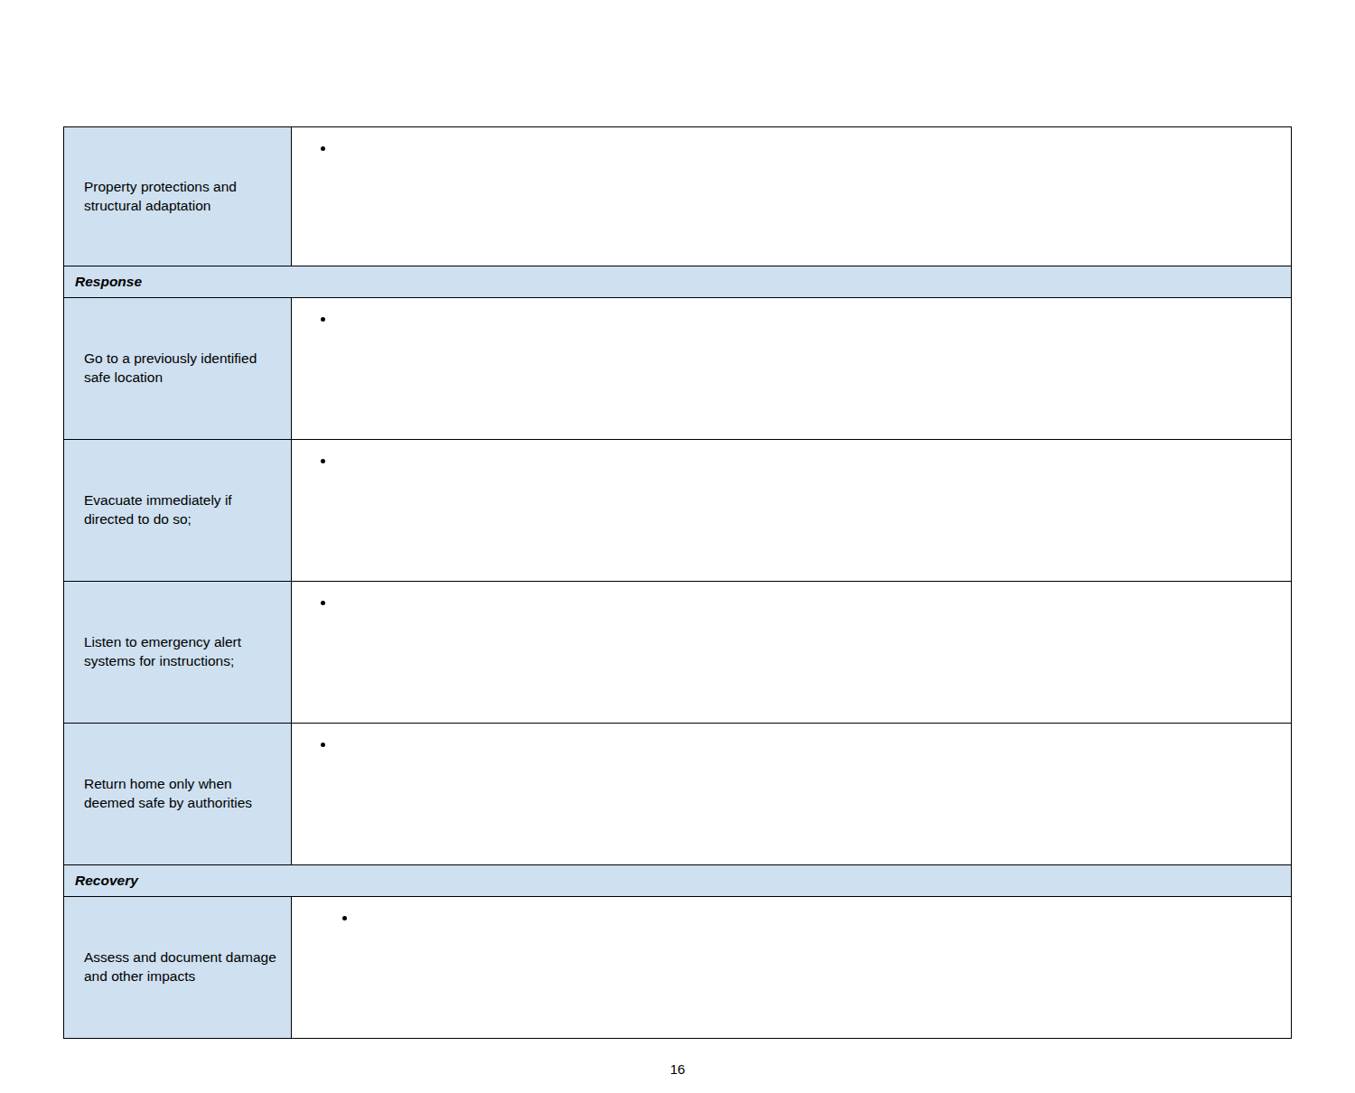| Property protections and structural adaptation | |
| Response |
| Go to a previously identified safe location | |
| Evacuate immediately if directed to do so; | |
| Listen to emergency alert systems for instructions; | |
| Return home only when deemed safe by authorities | |
| Recovery |
| Assess and document damage and other impacts | |
16